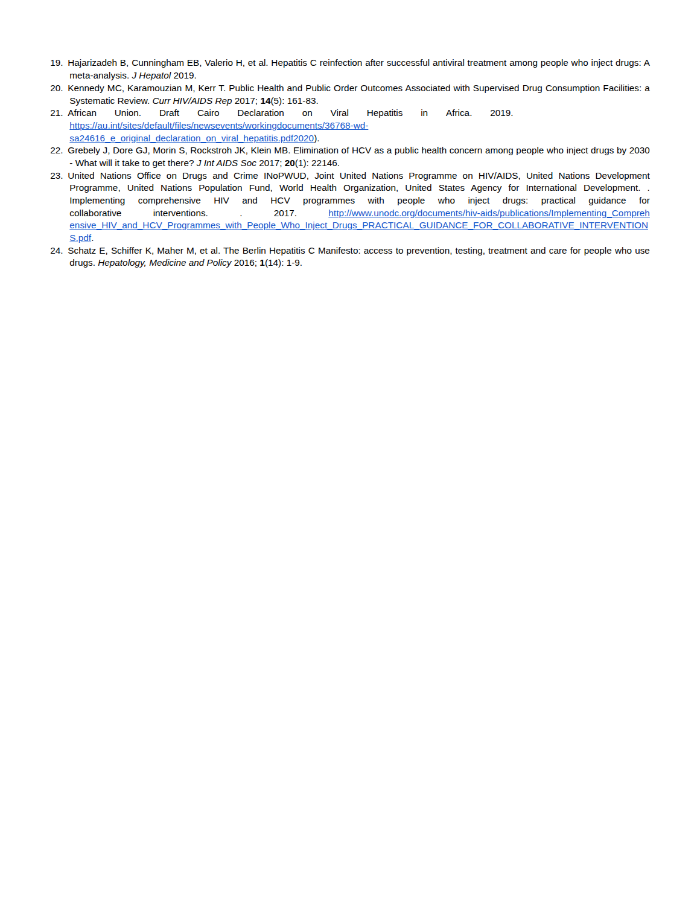19. Hajarizadeh B, Cunningham EB, Valerio H, et al. Hepatitis C reinfection after successful antiviral treatment among people who inject drugs: A meta-analysis. J Hepatol 2019.
20. Kennedy MC, Karamouzian M, Kerr T. Public Health and Public Order Outcomes Associated with Supervised Drug Consumption Facilities: a Systematic Review. Curr HIV/AIDS Rep 2017; 14(5): 161-83.
21. African Union. Draft Cairo Declaration on Viral Hepatitis in Africa. 2019.
https://au.int/sites/default/files/newsevents/workingdocuments/36768-wd-
sa24616_e_original_declaration_on_viral_hepatitis.pdf2020).
22. Grebely J, Dore GJ, Morin S, Rockstroh JK, Klein MB. Elimination of HCV as a public health concern among people who inject drugs by 2030 - What will it take to get there? J Int AIDS Soc 2017; 20(1): 22146.
23. United Nations Office on Drugs and Crime INoPWUD, Joint United Nations Programme on HIV/AIDS, United Nations Development Programme, United Nations Population Fund, World Health Organization, United States Agency for International Development. . Implementing comprehensive HIV and HCV programmes with people who inject drugs: practical guidance for collaborative interventions. . 2017. http://www.unodc.org/documents/hiv-aids/publications/Implementing_Comprehensive_HIV_and_HCV_Programmes_with_People_Who_Inject_Drugs_PRACTICAL_GUIDANCE_FOR_COLLABORATIVE_INTERVENTIONS.pdf.
24. Schatz E, Schiffer K, Maher M, et al. The Berlin Hepatitis C Manifesto: access to prevention, testing, treatment and care for people who use drugs. Hepatology, Medicine and Policy 2016; 1(14): 1-9.